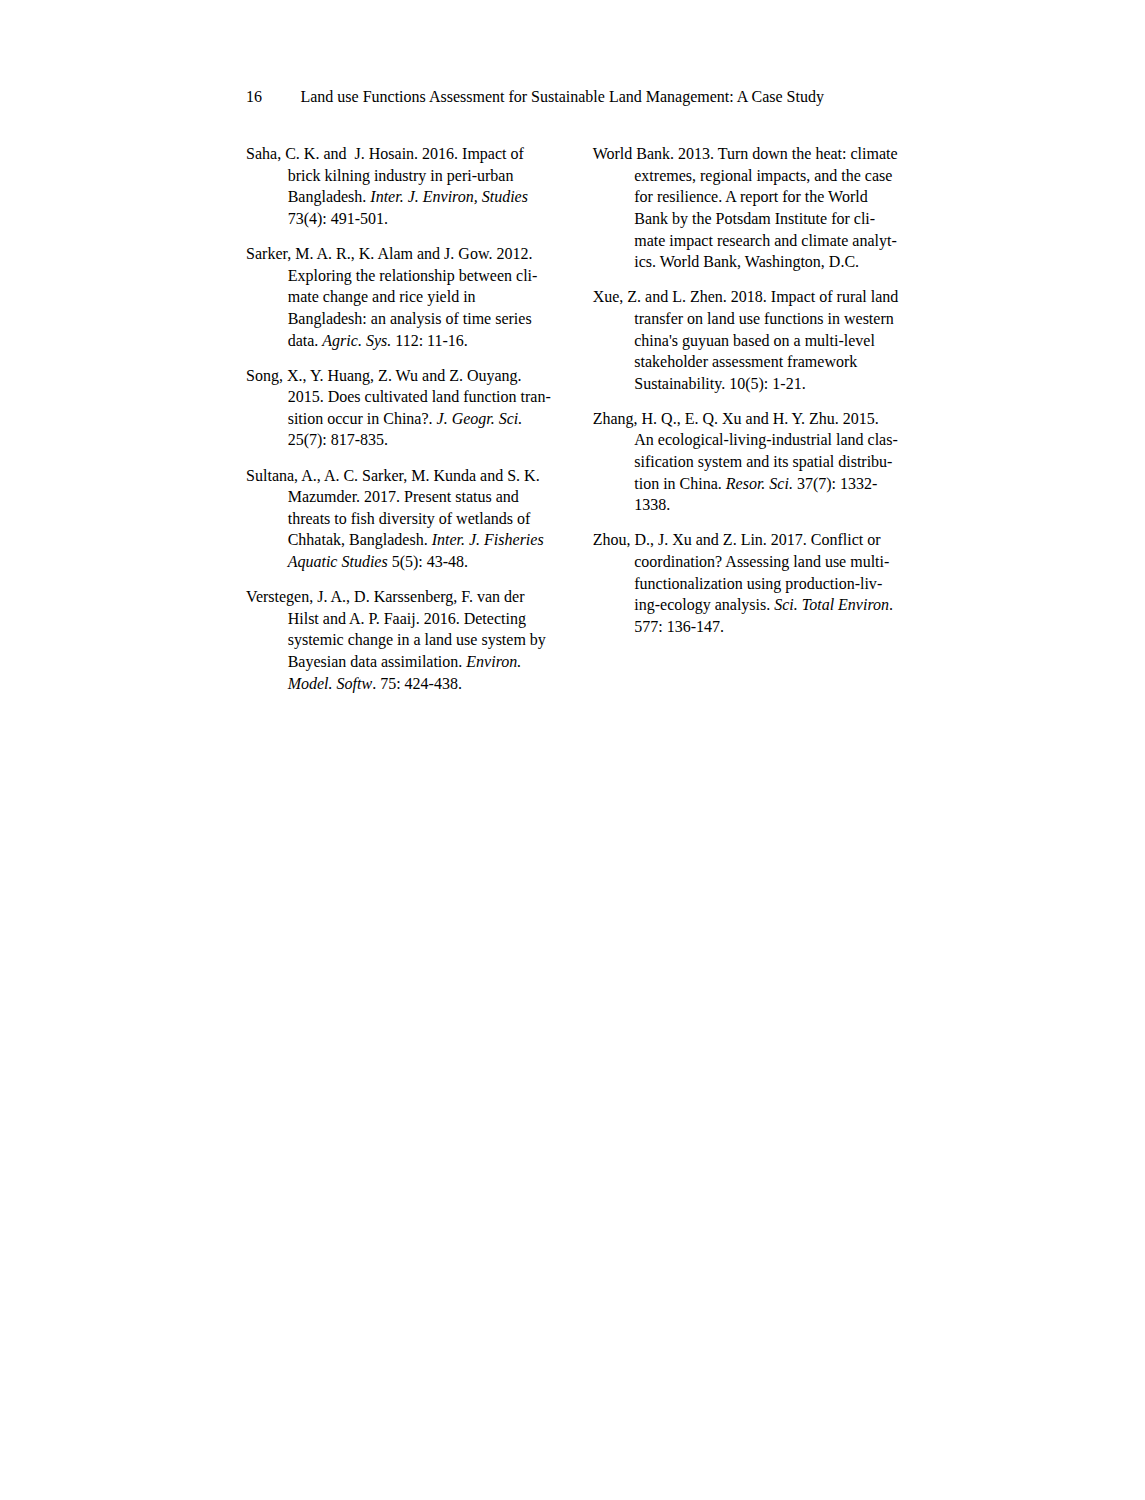16 Land use Functions Assessment for Sustainable Land Management: A Case Study
Saha, C. K. and J. Hosain. 2016. Impact of brick kilning industry in peri-urban Bangladesh. Inter. J. Environ, Studies 73(4): 491-501.
Sarker, M. A. R., K. Alam and J. Gow. 2012. Exploring the relationship between climate change and rice yield in Bangladesh: an analysis of time series data. Agric. Sys. 112: 11-16.
Song, X., Y. Huang, Z. Wu and Z. Ouyang. 2015. Does cultivated land function transition occur in China?. J. Geogr. Sci. 25(7): 817-835.
Sultana, A., A. C. Sarker, M. Kunda and S. K. Mazumder. 2017. Present status and threats to fish diversity of wetlands of Chhatak, Bangladesh. Inter. J. Fisheries Aquatic Studies 5(5): 43-48.
Verstegen, J. A., D. Karssenberg, F. van der Hilst and A. P. Faaij. 2016. Detecting systemic change in a land use system by Bayesian data assimilation. Environ. Model. Softw. 75: 424-438.
World Bank. 2013. Turn down the heat: climate extremes, regional impacts, and the case for resilience. A report for the World Bank by the Potsdam Institute for climate impact research and climate analytics. World Bank, Washington, D.C.
Xue, Z. and L. Zhen. 2018. Impact of rural land transfer on land use functions in western china's guyuan based on a multi-level stakeholder assessment framework Sustainability. 10(5): 1-21.
Zhang, H. Q., E. Q. Xu and H. Y. Zhu. 2015. An ecological-living-industrial land classification system and its spatial distribution in China. Resor. Sci. 37(7): 1332-1338.
Zhou, D., J. Xu and Z. Lin. 2017. Conflict or coordination? Assessing land use multi-functionalization using production-living-ecology analysis. Sci. Total Environ. 577: 136-147.